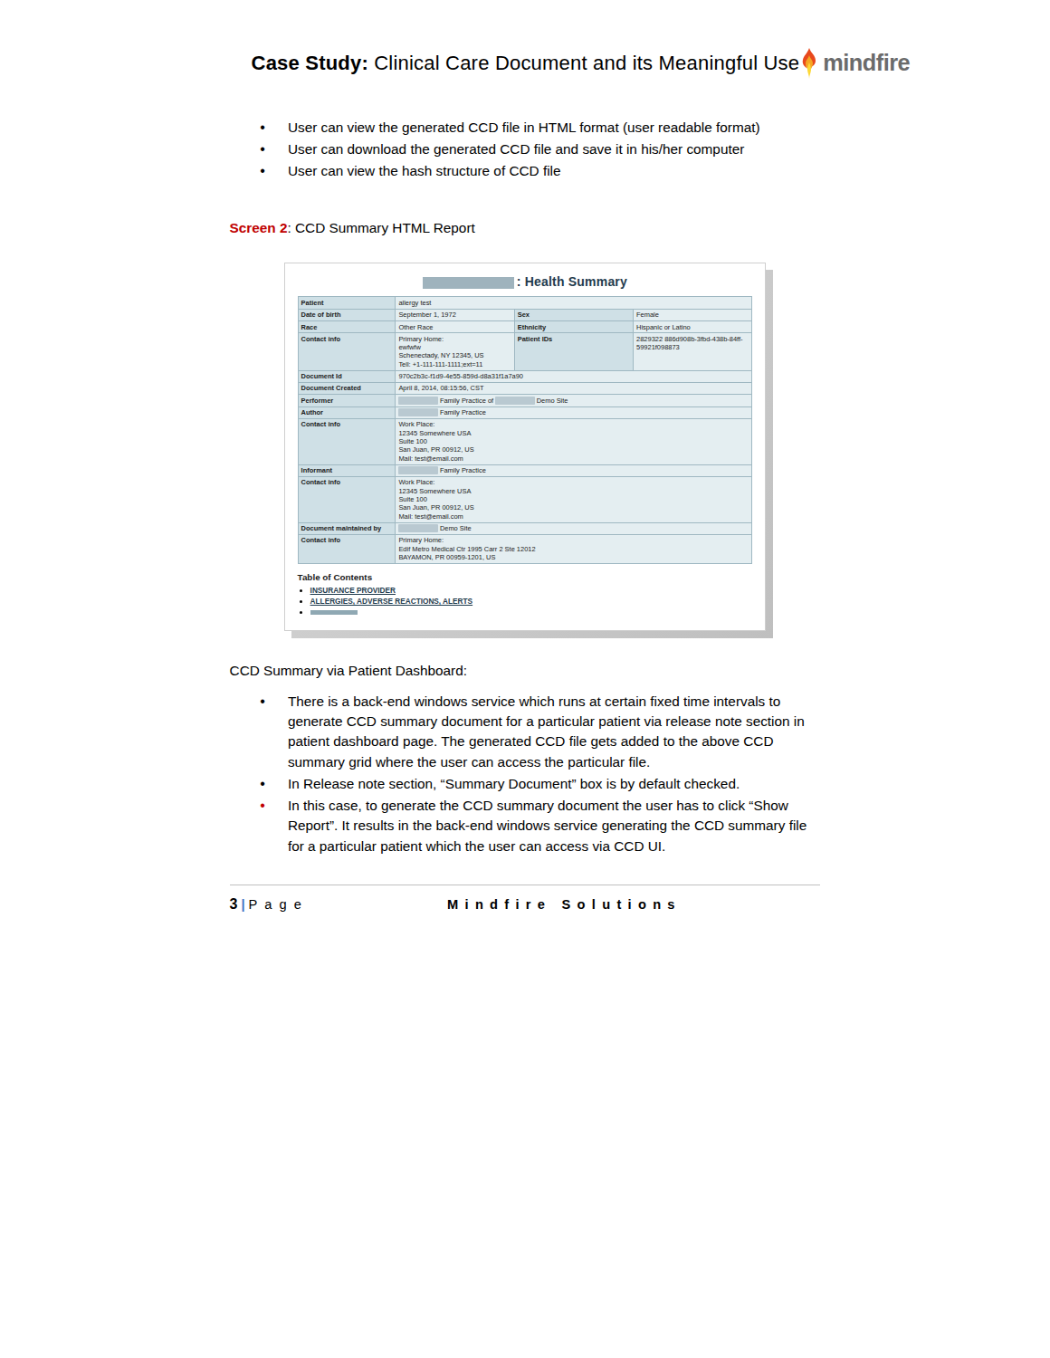Case Study: Clinical Care Document and its Meaningful Use
mindfire
User can view the generated CCD file in HTML format (user readable format)
User can download the generated CCD file and save it in his/her computer
User can view the hash structure of CCD file
Screen 2: CCD Summary HTML Report
: Health Summary
| Patient | allergy test |
| Date of birth | September 1, 1972 | Sex | Female |
| Race | Other Race | Ethnicity | Hispanic or Latino |
| Contact info | Primary Home: ewfwfw Schenectady, NY 12345, US Tell: +1-111-111-1111;ext=11 | Patient IDs | 2829322 886d908b-3fbd-438b-84ff-59921f098873 |
| Document Id | 970c2b3c-f1d9-4e55-859d-d8a31f1a7a90 |
| Document Created | April 8, 2014, 08:15:56, CST |
| Performer | Secure EHR Family Practice of Secure EHR Demo Site |
| Author | Secure EHR Family Practice |
| Contact info | Work Place: 12345 Somewhere USA Suite 100 San Juan, PR 00912, US Mail: test@email.com |
| Informant | Secure EHR Family Practice |
| Contact info | Work Place: 12345 Somewhere USA Suite 100 San Juan, PR 00912, US Mail: test@email.com |
| Document maintained by | Secure EHR Demo Site |
| Contact info | Primary Home: Edif Metro Medical Ctr 1995 Carr 2 Ste 12012 BAYAMON, PR 00959-1201, US |
Table of Contents
INSURANCE PROVIDER
ALLERGIES, ADVERSE REACTIONS, ALERTS
CCD Summary via Patient Dashboard:
There is a back-end windows service which runs at certain fixed time intervals to generate CCD summary document for a particular patient via release note section in patient dashboard page. The generated CCD file gets added to the above CCD summary grid where the user can access the particular file.
In Release note section, “Summary Document” box is by default checked.
In this case, to generate the CCD summary document the user has to click “Show Report”. It results in the back-end windows service generating the CCD summary file for a particular patient which the user can access via CCD UI.
3|P a g e M i n d f i r e S o l u t i o n s